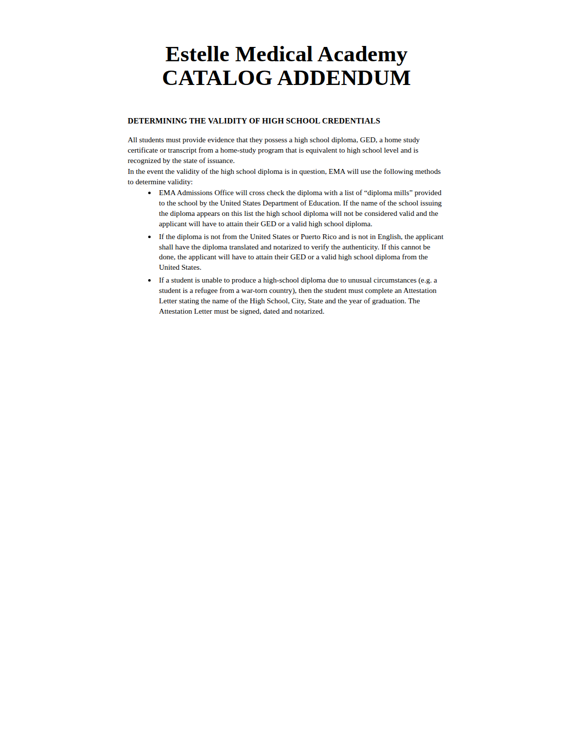Estelle Medical AcademyCATALOG ADDENDUM
DETERMINING THE VALIDITY OF HIGH SCHOOL CREDENTIALS
All students must provide evidence that they possess a high school diploma, GED, a home study certificate or transcript from a home-study program that is equivalent to high school level and is recognized by the state of issuance.
In the event the validity of the high school diploma is in question, EMA will use the following methods to determine validity:
EMA Admissions Office will cross check the diploma with a list of “diploma mills” provided to the school by the United States Department of Education. If the name of the school issuing the diploma appears on this list the high school diploma will not be considered valid and the applicant will have to attain their GED or a valid high school diploma.
If the diploma is not from the United States or Puerto Rico and is not in English, the applicant shall have the diploma translated and notarized to verify the authenticity. If this cannot be done, the applicant will have to attain their GED or a valid high school diploma from the United States.
If a student is unable to produce a high-school diploma due to unusual circumstances (e.g. a student is a refugee from a war-torn country), then the student must complete an Attestation Letter stating the name of the High School, City, State and the year of graduation. The Attestation Letter must be signed, dated and notarized.